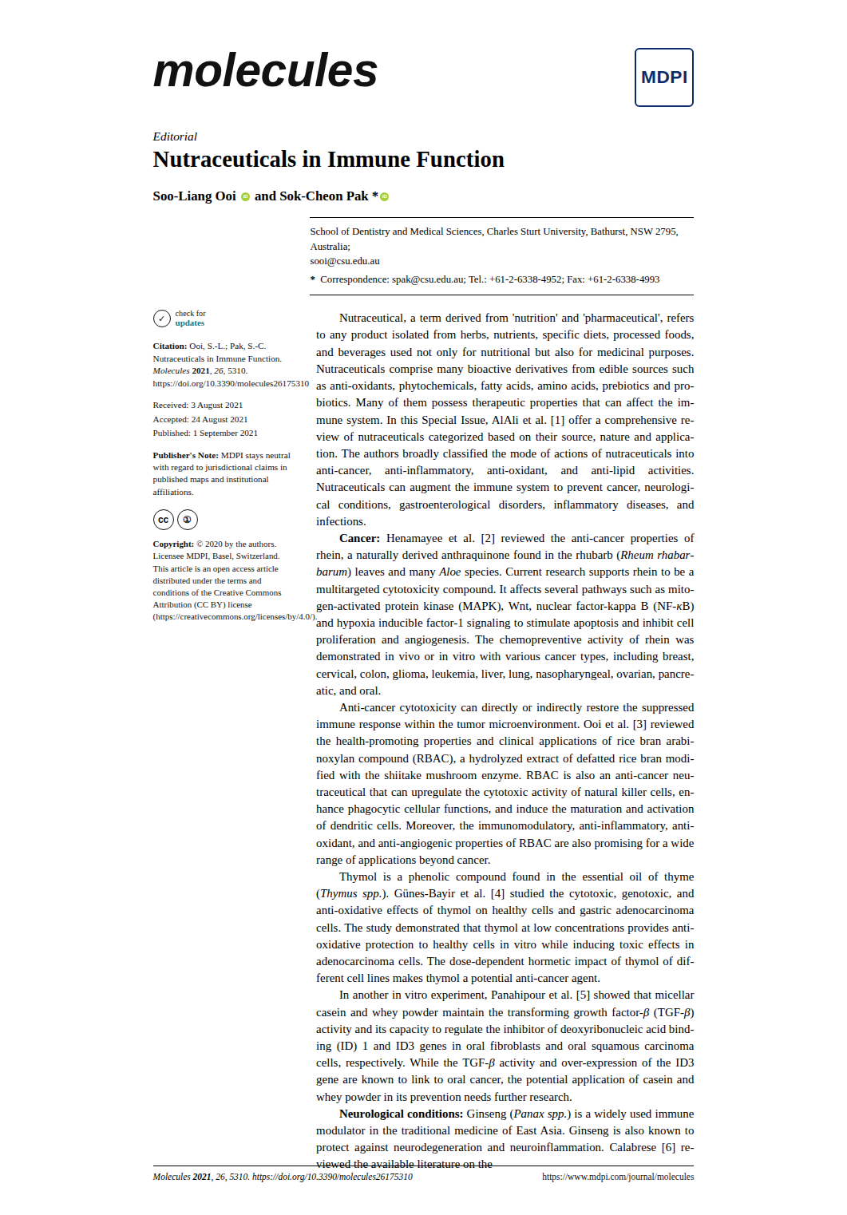molecules
MDPI
Editorial
Nutraceuticals in Immune Function
Soo-Liang Ooi and Sok-Cheon Pak *
School of Dentistry and Medical Sciences, Charles Sturt University, Bathurst, NSW 2795, Australia;
sooi@csu.edu.au
* Correspondence: spak@csu.edu.au; Tel.: +61-2-6338-4952; Fax: +61-2-6338-4993
✓
check for
updates
Citation: Ooi, S.-L.; Pak, S.-C. Nutraceuticals in Immune Function. Molecules 2021, 26, 5310. https://doi.org/10.3390/molecules26175310
Received: 3 August 2021
Accepted: 24 August 2021
Published: 1 September 2021
Publisher's Note: MDPI stays neutral with regard to jurisdictional claims in published maps and institutional affiliations.
cc
①
Copyright: © 2020 by the authors. Licensee MDPI, Basel, Switzerland. This article is an open access article distributed under the terms and conditions of the Creative Commons Attribution (CC BY) license (https://creativecommons.org/licenses/by/4.0/).
Nutraceutical, a term derived from 'nutrition' and 'pharmaceutical', refers to any product isolated from herbs, nutrients, specific diets, processed foods, and beverages used not only for nutritional but also for medicinal purposes. Nutraceuticals comprise many bioactive derivatives from edible sources such as anti-oxidants, phytochemicals, fatty acids, amino acids, prebiotics and probiotics. Many of them possess therapeutic properties that can affect the immune system. In this Special Issue, AlAli et al. [1] offer a comprehensive review of nutraceuticals categorized based on their source, nature and application. The authors broadly classified the mode of actions of nutraceuticals into anti-cancer, anti-inflammatory, anti-oxidant, and anti-lipid activities. Nutraceuticals can augment the immune system to prevent cancer, neurological conditions, gastroenterological disorders, inflammatory diseases, and infections.
Cancer: Henamayee et al. [2] reviewed the anti-cancer properties of rhein, a naturally derived anthraquinone found in the rhubarb (Rheum rhabarbarum) leaves and many Aloe species. Current research supports rhein to be a multitargeted cytotoxicity compound. It affects several pathways such as mitogen-activated protein kinase (MAPK), Wnt, nuclear factor-kappa B (NF-κ B) and hypoxia inducible factor-1 signaling to stimulate apoptosis and inhibit cell proliferation and angiogenesis. The chemopreventive activity of rhein was demonstrated in vivo or in vitro with various cancer types, including breast, cervical, colon, glioma, leukemia, liver, lung, nasopharyngeal, ovarian, pancreatic, and oral.
Anti-cancer cytotoxicity can directly or indirectly restore the suppressed immune response within the tumor microenvironment. Ooi et al. [3] reviewed the health-promoting properties and clinical applications of rice bran arabinoxylan compound (RBAC), a hydrolyzed extract of defatted rice bran modified with the shiitake mushroom enzyme. RBAC is also an anti-cancer neutraceutical that can upregulate the cytotoxic activity of natural killer cells, enhance phagocytic cellular functions, and induce the maturation and activation of dendritic cells. Moreover, the immunomodulatory, anti-inflammatory, anti-oxidant, and anti-angiogenic properties of RBAC are also promising for a wide range of applications beyond cancer.
Thymol is a phenolic compound found in the essential oil of thyme (Thymus spp.). Günes-Bayir et al. [4] studied the cytotoxic, genotoxic, and anti-oxidative effects of thymol on healthy cells and gastric adenocarcinoma cells. The study demonstrated that thymol at low concentrations provides anti-oxidative protection to healthy cells in vitro while inducing toxic effects in adenocarcinoma cells. The dose-dependent hormetic impact of thymol of different cell lines makes thymol a potential anti-cancer agent.
In another in vitro experiment, Panahipour et al. [5] showed that micellar casein and whey powder maintain the transforming growth factor-β (TGF-β) activity and its capacity to regulate the inhibitor of deoxyribonucleic acid binding (ID) 1 and ID3 genes in oral fibroblasts and oral squamous carcinoma cells, respectively. While the TGF-β activity and over-expression of the ID3 gene are known to link to oral cancer, the potential application of casein and whey powder in its prevention needs further research.
Neurological conditions: Ginseng (Panax spp.) is a widely used immune modulator in the traditional medicine of East Asia. Ginseng is also known to protect against neurodegeneration and neuroinflammation. Calabrese [6] reviewed the available literature on the
Molecules 2021, 26, 5310. https://doi.org/10.3390/molecules26175310
https://www.mdpi.com/journal/molecules